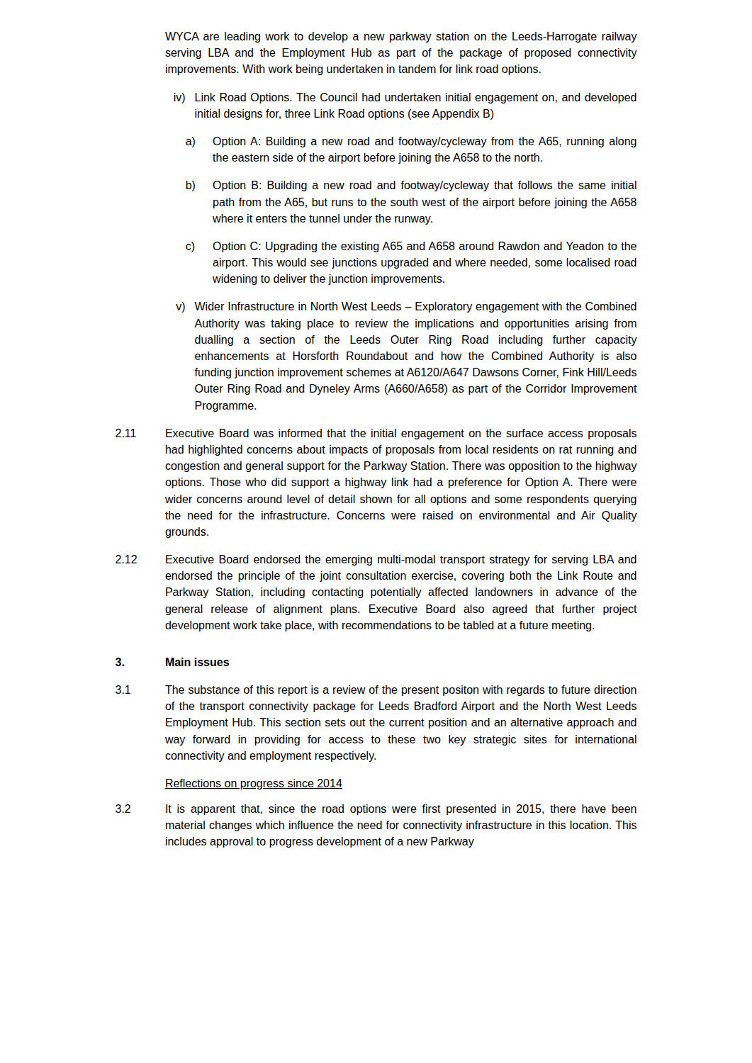WYCA are leading work to develop a new parkway station on the Leeds-Harrogate railway serving LBA and the Employment Hub as part of the package of proposed connectivity improvements. With work being undertaken in tandem for link road options.
iv) Link Road Options. The Council had undertaken initial engagement on, and developed initial designs for, three Link Road options (see Appendix B)
a) Option A: Building a new road and footway/cycleway from the A65, running along the eastern side of the airport before joining the A658 to the north.
b) Option B: Building a new road and footway/cycleway that follows the same initial path from the A65, but runs to the south west of the airport before joining the A658 where it enters the tunnel under the runway.
c) Option C: Upgrading the existing A65 and A658 around Rawdon and Yeadon to the airport. This would see junctions upgraded and where needed, some localised road widening to deliver the junction improvements.
v) Wider Infrastructure in North West Leeds – Exploratory engagement with the Combined Authority was taking place to review the implications and opportunities arising from dualling a section of the Leeds Outer Ring Road including further capacity enhancements at Horsforth Roundabout and how the Combined Authority is also funding junction improvement schemes at A6120/A647 Dawsons Corner, Fink Hill/Leeds Outer Ring Road and Dyneley Arms (A660/A658) as part of the Corridor Improvement Programme.
2.11 Executive Board was informed that the initial engagement on the surface access proposals had highlighted concerns about impacts of proposals from local residents on rat running and congestion and general support for the Parkway Station. There was opposition to the highway options. Those who did support a highway link had a preference for Option A. There were wider concerns around level of detail shown for all options and some respondents querying the need for the infrastructure. Concerns were raised on environmental and Air Quality grounds.
2.12 Executive Board endorsed the emerging multi-modal transport strategy for serving LBA and endorsed the principle of the joint consultation exercise, covering both the Link Route and Parkway Station, including contacting potentially affected landowners in advance of the general release of alignment plans. Executive Board also agreed that further project development work take place, with recommendations to be tabled at a future meeting.
3. Main issues
3.1 The substance of this report is a review of the present positon with regards to future direction of the transport connectivity package for Leeds Bradford Airport and the North West Leeds Employment Hub. This section sets out the current position and an alternative approach and way forward in providing for access to these two key strategic sites for international connectivity and employment respectively.
Reflections on progress since 2014
3.2 It is apparent that, since the road options were first presented in 2015, there have been material changes which influence the need for connectivity infrastructure in this location. This includes approval to progress development of a new Parkway